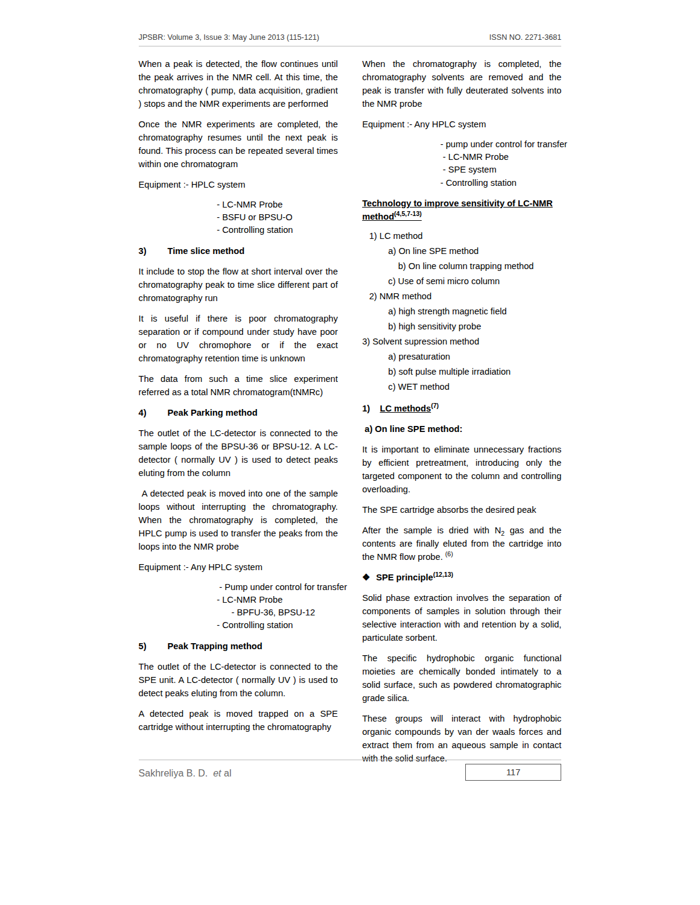JPSBR: Volume 3, Issue 3: May June 2013 (115-121)
ISSN NO. 2271-3681
When a peak is detected, the flow continues until the peak arrives in the NMR cell. At this time, the chromatography ( pump, data acquisition, gradient ) stops and the NMR experiments are performed
Once the NMR experiments are completed, the chromatography resumes until the next peak is found. This process can be repeated several times within one chromatogram
Equipment :- HPLC system
- LC-NMR Probe
- BSFU or BPSU-O
- Controlling station
3) Time slice method
It include to stop the flow at short interval over the chromatography peak to time slice different part of chromatography run
It is useful if there is poor chromatography separation or if compound under study have poor or no UV chromophore or if the exact chromatography retention time is unknown
The data from such a time slice experiment referred as a total NMR chromatogram(tNMRc)
4) Peak Parking method
The outlet of the LC-detector is connected to the sample loops of the BPSU-36 or BPSU-12. A LC-detector ( normally UV ) is used to detect peaks eluting from the column
A detected peak is moved into one of the sample loops without interrupting the chromatography. When the chromatography is completed, the HPLC pump is used to transfer the peaks from the loops into the NMR probe
Equipment :- Any HPLC system
- Pump under control for transfer
- LC-NMR Probe
- BPFU-36, BPSU-12
- Controlling station
5) Peak Trapping method
The outlet of the LC-detector is connected to the SPE unit. A LC-detector ( normally UV ) is used to detect peaks eluting from the column.
A detected peak is moved trapped on a SPE cartridge without interrupting the chromatography
When the chromatography is completed, the chromatography solvents are removed and the peak is transfer with fully deuterated solvents into the NMR probe
Equipment :- Any HPLC system
- pump under control for transfer
- LC-NMR Probe
- SPE system
- Controlling station
Technology to improve sensitivity of LC-NMR method(4,5,7-13)
1) LC method
a) On line SPE method
b) On line column trapping method
c) Use of semi micro column
2) NMR method
a) high strength magnetic field
b) high sensitivity probe
3) Solvent supression method
a) presaturation
b) soft pulse multiple irradiation
c) WET method
1) LC methods(7)
a) On line SPE method:
It is important to eliminate unnecessary fractions by efficient pretreatment, introducing only the targeted component to the column and controlling overloading.
The SPE cartridge absorbs the desired peak
After the sample is dried with N2 gas and the contents are finally eluted from the cartridge into the NMR flow probe. (6)
❖SPE principle(12,13)
Solid phase extraction involves the separation of components of samples in solution through their selective interaction with and retention by a solid, particulate sorbent.
The specific hydrophobic organic functional moieties are chemically bonded intimately to a solid surface, such as powdered chromatographic grade silica.
These groups will interact with hydrophobic organic compounds by van der waals forces and extract them from an aqueous sample in contact with the solid surface.
Sakhreliya B. D. et al
117